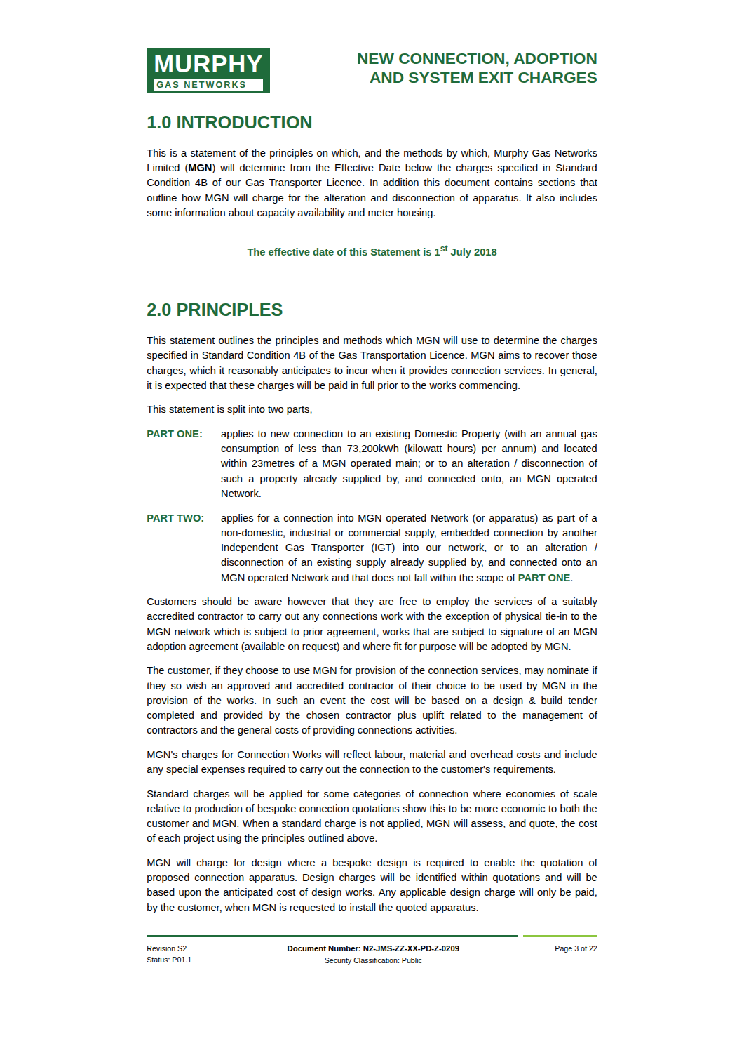MURPHY
GAS NETWORKS
NEW CONNECTION, ADOPTION AND SYSTEM EXIT CHARGES
1.0 INTRODUCTION
This is a statement of the principles on which, and the methods by which, Murphy Gas Networks Limited (MGN) will determine from the Effective Date below the charges specified in Standard Condition 4B of our Gas Transporter Licence. In addition this document contains sections that outline how MGN will charge for the alteration and disconnection of apparatus. It also includes some information about capacity availability and meter housing.
The effective date of this Statement is 1st July 2018
2.0 PRINCIPLES
This statement outlines the principles and methods which MGN will use to determine the charges specified in Standard Condition 4B of the Gas Transportation Licence. MGN aims to recover those charges, which it reasonably anticipates to incur when it provides connection services. In general, it is expected that these charges will be paid in full prior to the works commencing.
This statement is split into two parts,
PART ONE:
applies to new connection to an existing Domestic Property (with an annual gas consumption of less than 73,200kWh (kilowatt hours) per annum) and located within 23metres of a MGN operated main; or to an alteration / disconnection of such a property already supplied by, and connected onto, an MGN operated Network.
PART TWO:
applies for a connection into MGN operated Network (or apparatus) as part of a non-domestic, industrial or commercial supply, embedded connection by another Independent Gas Transporter (IGT) into our network, or to an alteration / disconnection of an existing supply already supplied by, and connected onto an MGN operated Network and that does not fall within the scope of PART ONE.
Customers should be aware however that they are free to employ the services of a suitably accredited contractor to carry out any connections work with the exception of physical tie-in to the MGN network which is subject to prior agreement, works that are subject to signature of an MGN adoption agreement (available on request) and where fit for purpose will be adopted by MGN.
The customer, if they choose to use MGN for provision of the connection services, may nominate if they so wish an approved and accredited contractor of their choice to be used by MGN in the provision of the works. In such an event the cost will be based on a design & build tender completed and provided by the chosen contractor plus uplift related to the management of contractors and the general costs of providing connections activities.
MGN's charges for Connection Works will reflect labour, material and overhead costs and include any special expenses required to carry out the connection to the customer's requirements.
Standard charges will be applied for some categories of connection where economies of scale relative to production of bespoke connection quotations show this to be more economic to both the customer and MGN. When a standard charge is not applied, MGN will assess, and quote, the cost of each project using the principles outlined above.
MGN will charge for design where a bespoke design is required to enable the quotation of proposed connection apparatus. Design charges will be identified within quotations and will be based upon the anticipated cost of design works. Any applicable design charge will only be paid, by the customer, when MGN is requested to install the quoted apparatus.
Revision S2
Status: P01.1
Document Number: N2-JMS-ZZ-XX-PD-Z-0209
Security Classification: Public
Page 3 of 22